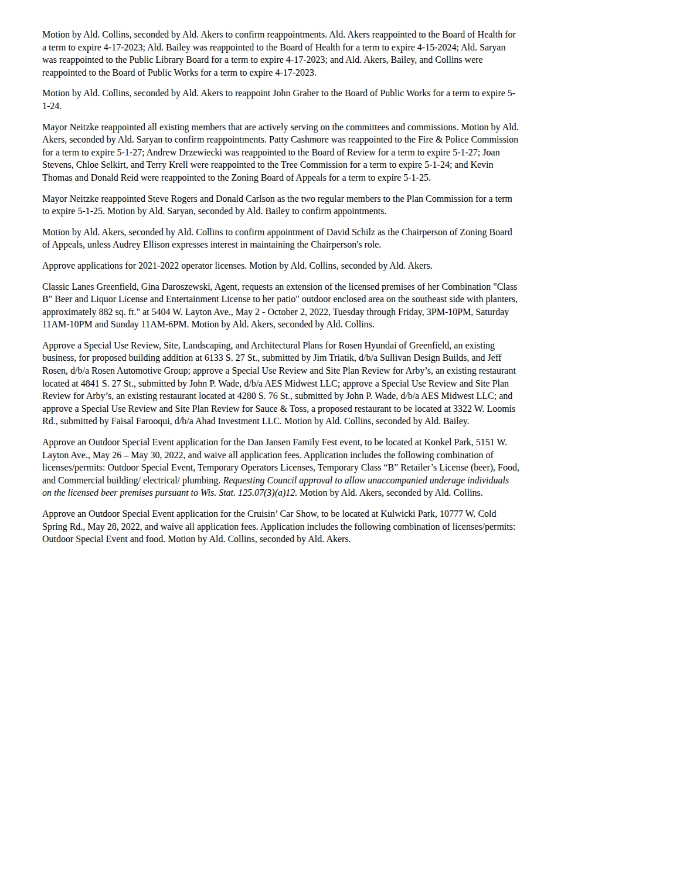Motion by Ald. Collins, seconded by Ald. Akers to confirm reappointments. Ald. Akers reappointed to the Board of Health for a term to expire 4-17-2023; Ald. Bailey was reappointed to the Board of Health for a term to expire 4-15-2024; Ald. Saryan was reappointed to the Public Library Board for a term to expire 4-17-2023; and Ald. Akers, Bailey, and Collins were reappointed to the Board of Public Works for a term to expire 4-17-2023.
Motion by Ald. Collins, seconded by Ald. Akers to reappoint John Graber to the Board of Public Works for a term to expire 5-1-24.
Mayor Neitzke reappointed all existing members that are actively serving on the committees and commissions. Motion by Ald. Akers, seconded by Ald. Saryan to confirm reappointments. Patty Cashmore was reappointed to the Fire & Police Commission for a term to expire 5-1-27; Andrew Drzewiecki was reappointed to the Board of Review for a term to expire 5-1-27; Joan Stevens, Chloe Selkirt, and Terry Krell were reappointed to the Tree Commission for a term to expire 5-1-24; and Kevin Thomas and Donald Reid were reappointed to the Zoning Board of Appeals for a term to expire 5-1-25.
Mayor Neitzke reappointed Steve Rogers and Donald Carlson as the two regular members to the Plan Commission for a term to expire 5-1-25. Motion by Ald. Saryan, seconded by Ald. Bailey to confirm appointments.
Motion by Ald. Akers, seconded by Ald. Collins to confirm appointment of David Schilz as the Chairperson of Zoning Board of Appeals, unless Audrey Ellison expresses interest in maintaining the Chairperson's role.
Approve applications for 2021-2022 operator licenses. Motion by Ald. Collins, seconded by Ald. Akers.
Classic Lanes Greenfield, Gina Daroszewski, Agent, requests an extension of the licensed premises of her Combination "Class B" Beer and Liquor License and Entertainment License to her patio" outdoor enclosed area on the southeast side with planters, approximately 882 sq. ft." at 5404 W. Layton Ave., May 2 - October 2, 2022, Tuesday through Friday, 3PM-10PM, Saturday 11AM-10PM and Sunday 11AM-6PM. Motion by Ald. Akers, seconded by Ald. Collins.
Approve a Special Use Review, Site, Landscaping, and Architectural Plans for Rosen Hyundai of Greenfield, an existing business, for proposed building addition at 6133 S. 27 St., submitted by Jim Triatik, d/b/a Sullivan Design Builds, and Jeff Rosen, d/b/a Rosen Automotive Group; approve a Special Use Review and Site Plan Review for Arby’s, an existing restaurant located at 4841 S. 27 St., submitted by John P. Wade, d/b/a AES Midwest LLC; approve a Special Use Review and Site Plan Review for Arby’s, an existing restaurant located at 4280 S. 76 St., submitted by John P. Wade, d/b/a AES Midwest LLC; and approve a Special Use Review and Site Plan Review for Sauce & Toss, a proposed restaurant to be located at 3322 W. Loomis Rd., submitted by Faisal Farooqui, d/b/a Ahad Investment LLC. Motion by Ald. Collins, seconded by Ald. Bailey.
Approve an Outdoor Special Event application for the Dan Jansen Family Fest event, to be located at Konkel Park, 5151 W. Layton Ave., May 26 – May 30, 2022, and waive all application fees. Application includes the following combination of licenses/permits: Outdoor Special Event, Temporary Operators Licenses, Temporary Class “B” Retailer’s License (beer), Food, and Commercial building/ electrical/ plumbing. Requesting Council approval to allow unaccompanied underage individuals on the licensed beer premises pursuant to Wis. Stat. 125.07(3)(a)12. Motion by Ald. Akers, seconded by Ald. Collins.
Approve an Outdoor Special Event application for the Cruisin’ Car Show, to be located at Kulwicki Park, 10777 W. Cold Spring Rd., May 28, 2022, and waive all application fees. Application includes the following combination of licenses/permits: Outdoor Special Event and food. Motion by Ald. Collins, seconded by Ald. Akers.